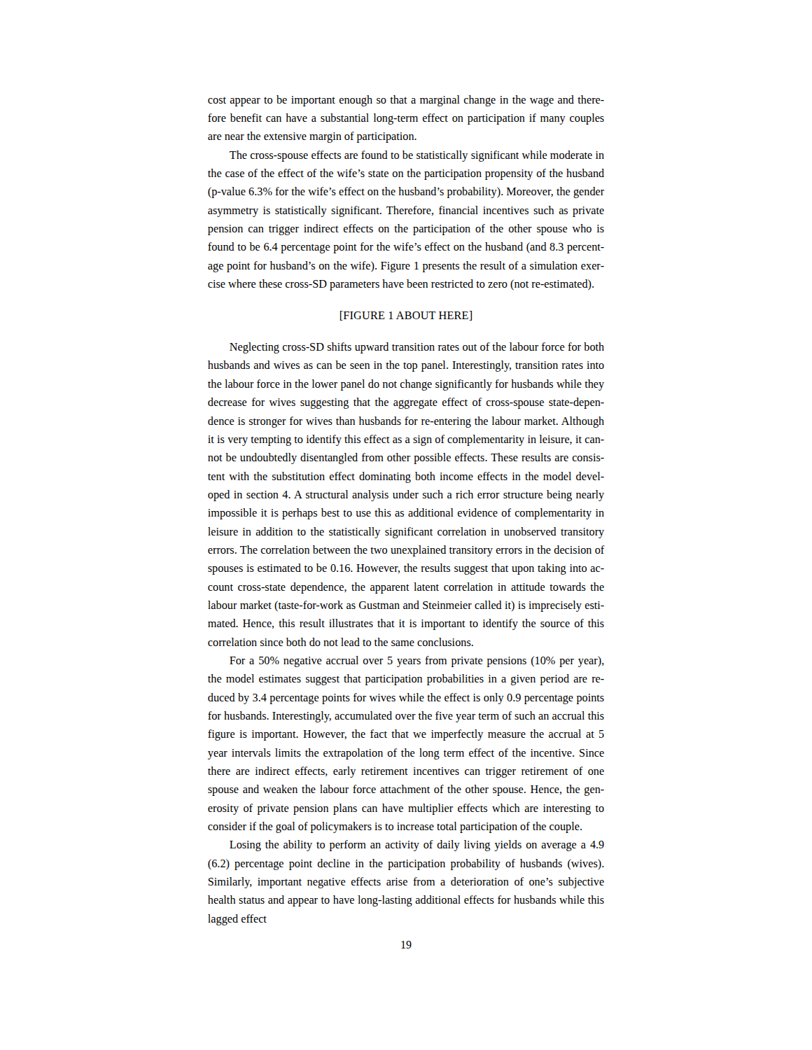cost appear to be important enough so that a marginal change in the wage and therefore benefit can have a substantial long-term effect on participation if many couples are near the extensive margin of participation.
The cross-spouse effects are found to be statistically significant while moderate in the case of the effect of the wife’s state on the participation propensity of the husband (p-value 6.3% for the wife’s effect on the husband’s probability). Moreover, the gender asymmetry is statistically significant. Therefore, financial incentives such as private pension can trigger indirect effects on the participation of the other spouse who is found to be 6.4 percentage point for the wife’s effect on the husband (and 8.3 percentage point for husband’s on the wife). Figure 1 presents the result of a simulation exercise where these cross-SD parameters have been restricted to zero (not re-estimated).
[FIGURE 1 ABOUT HERE]
Neglecting cross-SD shifts upward transition rates out of the labour force for both husbands and wives as can be seen in the top panel. Interestingly, transition rates into the labour force in the lower panel do not change significantly for husbands while they decrease for wives suggesting that the aggregate effect of cross-spouse state-dependence is stronger for wives than husbands for re-entering the labour market. Although it is very tempting to identify this effect as a sign of complementarity in leisure, it cannot be undoubtedly disentangled from other possible effects. These results are consistent with the substitution effect dominating both income effects in the model developed in section 4. A structural analysis under such a rich error structure being nearly impossible it is perhaps best to use this as additional evidence of complementarity in leisure in addition to the statistically significant correlation in unobserved transitory errors. The correlation between the two unexplained transitory errors in the decision of spouses is estimated to be 0.16. However, the results suggest that upon taking into account cross-state dependence, the apparent latent correlation in attitude towards the labour market (taste-for-work as Gustman and Steinmeier called it) is imprecisely estimated. Hence, this result illustrates that it is important to identify the source of this correlation since both do not lead to the same conclusions.
For a 50% negative accrual over 5 years from private pensions (10% per year), the model estimates suggest that participation probabilities in a given period are reduced by 3.4 percentage points for wives while the effect is only 0.9 percentage points for husbands. Interestingly, accumulated over the five year term of such an accrual this figure is important. However, the fact that we imperfectly measure the accrual at 5 year intervals limits the extrapolation of the long term effect of the incentive. Since there are indirect effects, early retirement incentives can trigger retirement of one spouse and weaken the labour force attachment of the other spouse. Hence, the generosity of private pension plans can have multiplier effects which are interesting to consider if the goal of policymakers is to increase total participation of the couple.
Losing the ability to perform an activity of daily living yields on average a 4.9 (6.2) percentage point decline in the participation probability of husbands (wives). Similarly, important negative effects arise from a deterioration of one’s subjective health status and appear to have long-lasting additional effects for husbands while this lagged effect
19